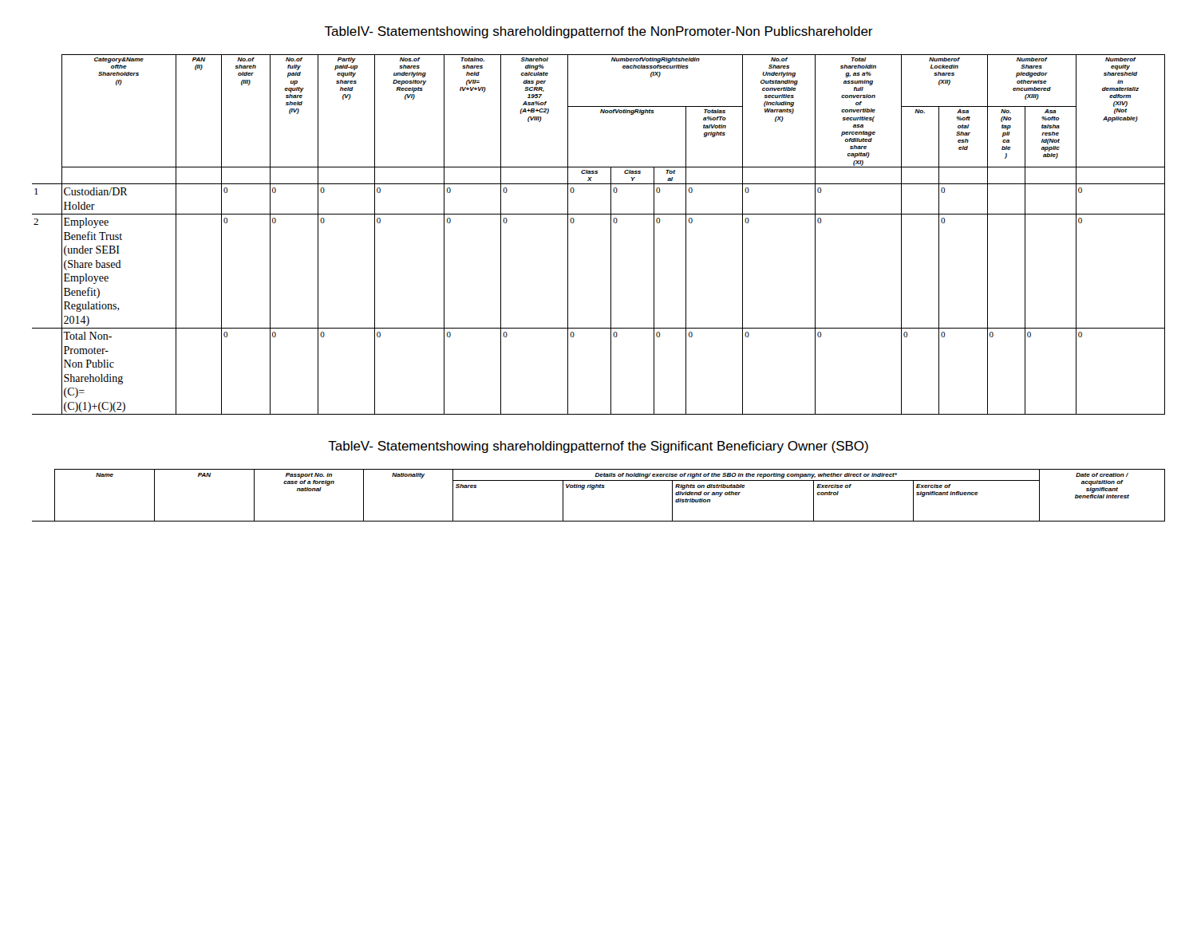TableIV- Statementshowing shareholdingpatternof the NonPromoter-Non Publicshareholder
| | Category&Name ofthe Shareholders (I) | PAN (II) | No.of shareh older (III) | No.of fully paid up equity share sheld (IV) | Partly paid-up equity shares held (V) | Nos.of shares underlying Depository Receipts (VI) | Totalno. shares held (VII= IV+V+VI) | Sharehol ding% calculate das per SCRR, 1957 Asa%of (A+B+C2) (VIII) | NumberofVotingRightsheldin eachclassofsecurities (IX) | No.of Shares Underlying Outstanding convertible securities (including Warrants) (X) | Total shareholdin g, as a% assuming full conversion of convertible securities( asa percentage ofdiluted share capital) (XI) | Numberof Lockedin shares (XII) | Numberof Shares pledgedor otherwise encumbered (XIII) | Numberof equity sharesheld in dematerializ edform (XIV) (Not Applicable) |
| --- | --- | --- | --- | --- | --- | --- | --- | --- | --- | --- | --- | --- | --- | --- |
| NoofVotingRights | Totalas a%ofTo talVotin grights | No. | Asa %oft otal Shar esh eld | No. (No tap pli ca ble ) | Asa %ofto talsha reshe ld(Not applic able) |
| | | | | | | | | | Class X | Class Y | Tot al | | | | | | | | |
| 1 | Custodian/DR Holder | | 0 | 0 | 0 | 0 | 0 | 0 | 0 | 0 | 0 | 0 | 0 | 0 | | 0 | | | 0 |
| 2 | Employee Benefit Trust (under SEBI (Share based Employee Benefit) Regulations, 2014) | | 0 | 0 | 0 | 0 | 0 | 0 | 0 | 0 | 0 | 0 | 0 | 0 | | 0 | | | 0 |
| | Total Non- Promoter- Non Public Shareholding (C)= (C)(1)+(C)(2) | | 0 | 0 | 0 | 0 | 0 | 0 | 0 | 0 | 0 | 0 | 0 | 0 | 0 | 0 | 0 | 0 | 0 |
TableV- Statementshowing shareholdingpatternof the Significant Beneficiary Owner (SBO)
| | Name | PAN | Passport No. in case of a foreign national | Nationality | Details of holding/ exercise of right of the SBO in the reporting company, whether direct or indirect* | Date of creation / acquisition of significant beneficial interest |
| --- | --- | --- | --- | --- | --- | --- |
| Shares | Voting rights | Rights on distributable dividend or any other distribution | Exercise of control | Exercise of significant influence |